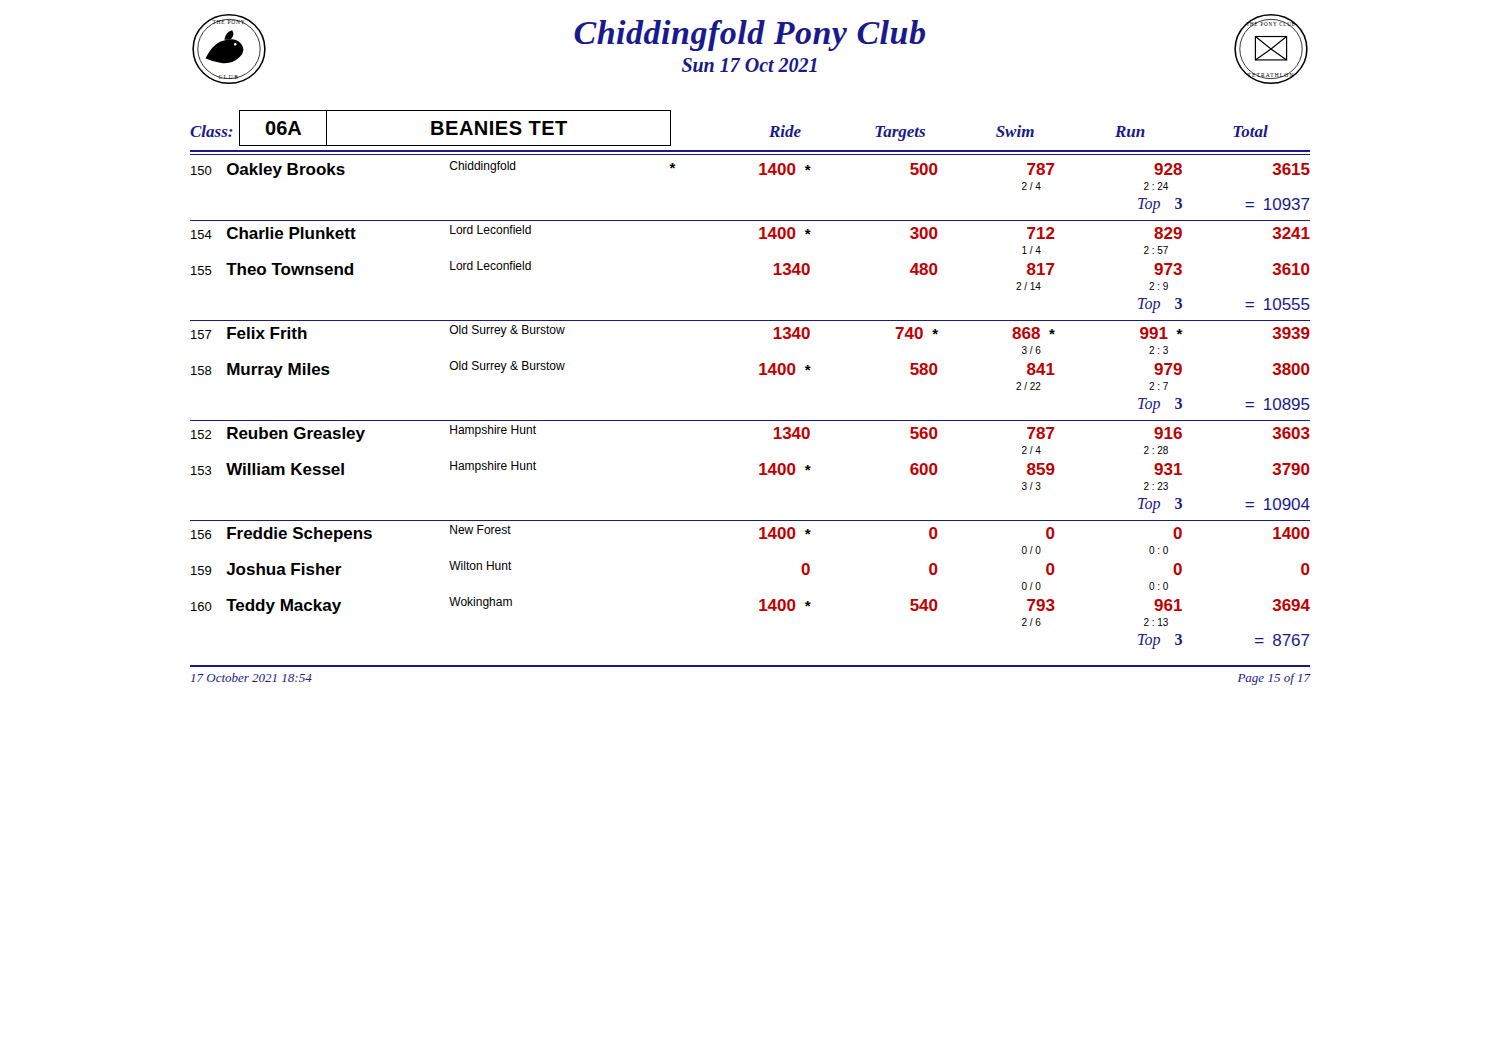THE PONY CLUB
THE PONY CLUB TETRATHLON
Chiddingfold Pony Club
Sun 17 Oct 2021
Class:
06A
BEANIES TET
Ride Targets Swim Run Total
| 150 | Oakley Brooks | Chiddingfold | * | 1400 * | 500 | 787 2 / 4 | 928 2 : 24 | 3615 |
| | Top 3 | = 10937 |
| 154 | Charlie Plunkett | Lord Leconfield | | 1400 * | 300 | 712 1 / 4 | 829 2 : 57 | 3241 |
| 155 | Theo Townsend | Lord Leconfield | | 1340 | 480 | 817 2 / 14 | 973 2 : 9 | 3610 |
| | Top 3 | = 10555 |
| 157 | Felix Frith | Old Surrey & Burstow | | 1340 | 740 * | 868 * 3 / 6 | 991 * 2 : 3 | 3939 |
| 158 | Murray Miles | Old Surrey & Burstow | | 1400 * | 580 | 841 2 / 22 | 979 2 : 7 | 3800 |
| | Top 3 | = 10895 |
| 152 | Reuben Greasley | Hampshire Hunt | | 1340 | 560 | 787 2 / 4 | 916 2 : 28 | 3603 |
| 153 | William Kessel | Hampshire Hunt | | 1400 * | 600 | 859 3 / 3 | 931 2 : 23 | 3790 |
| | Top 3 | = 10904 |
| 156 | Freddie Schepens | New Forest | | 1400 * | 0 | 0 0 / 0 | 0 0 : 0 | 1400 |
| 159 | Joshua Fisher | Wilton Hunt | | 0 | 0 | 0 0 / 0 | 0 0 : 0 | 0 |
| 160 | Teddy Mackay | Wokingham | | 1400 * | 540 | 793 2 / 6 | 961 2 : 13 | 3694 |
| | Top 3 | = 8767 |
17 October 2021 18:54
Page 15 of 17